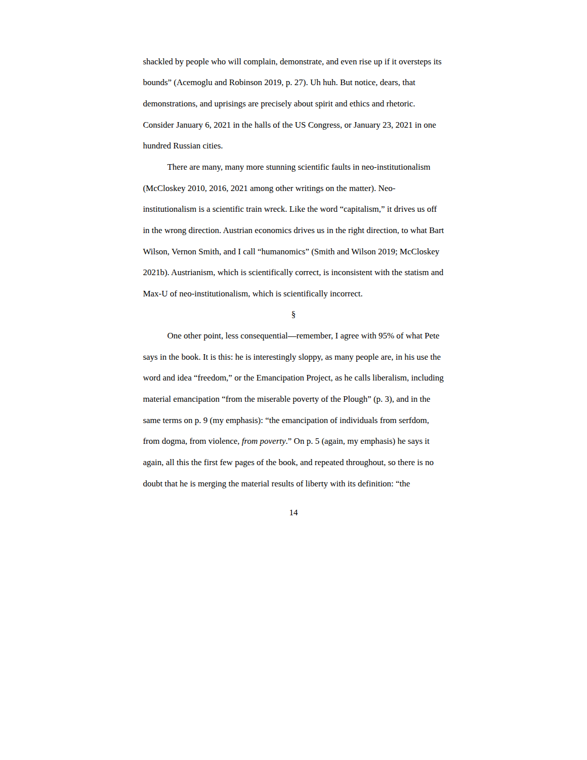shackled by people who will complain, demonstrate, and even rise up if it oversteps its bounds” (Acemoglu and Robinson 2019, p. 27). Uh huh. But notice, dears, that demonstrations, and uprisings are precisely about spirit and ethics and rhetoric. Consider January 6, 2021 in the halls of the US Congress, or January 23, 2021 in one hundred Russian cities.
There are many, many more stunning scientific faults in neo-institutionalism (McCloskey 2010, 2016, 2021 among other writings on the matter). Neo-institutionalism is a scientific train wreck. Like the word “capitalism,” it drives us off in the wrong direction. Austrian economics drives us in the right direction, to what Bart Wilson, Vernon Smith, and I call “humanomics” (Smith and Wilson 2019; McCloskey 2021b). Austrianism, which is scientifically correct, is inconsistent with the statism and Max-U of neo-institutionalism, which is scientifically incorrect.
§
One other point, less consequential—remember, I agree with 95% of what Pete says in the book. It is this: he is interestingly sloppy, as many people are, in his use the word and idea “freedom,” or the Emancipation Project, as he calls liberalism, including material emancipation “from the miserable poverty of the Plough” (p. 3), and in the same terms on p. 9 (my emphasis): “the emancipation of individuals from serfdom, from dogma, from violence, from poverty.” On p. 5 (again, my emphasis) he says it again, all this the first few pages of the book, and repeated throughout, so there is no doubt that he is merging the material results of liberty with its definition: “the
14